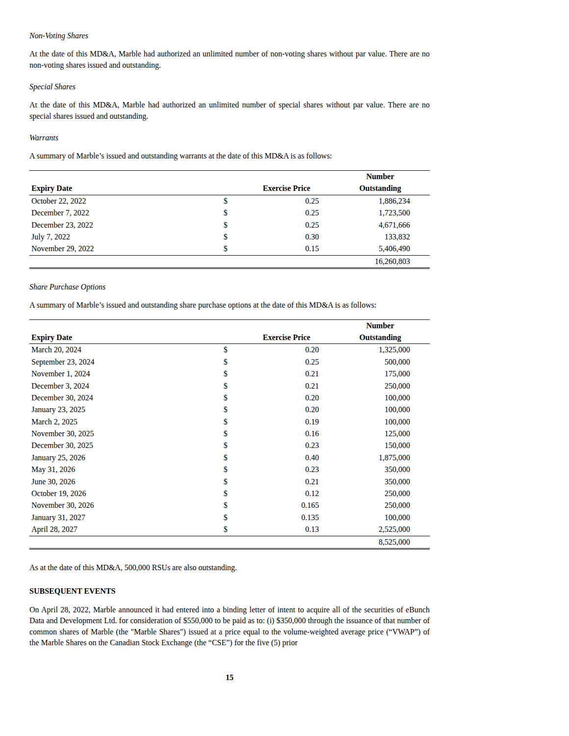Non-Voting Shares
At the date of this MD&A, Marble had authorized an unlimited number of non-voting shares without par value. There are no non-voting shares issued and outstanding.
Special Shares
At the date of this MD&A, Marble had authorized an unlimited number of special shares without par value. There are no special shares issued and outstanding.
Warrants
A summary of Marble’s issued and outstanding warrants at the date of this MD&A is as follows:
| | | | Number |
| --- | --- | --- | --- |
| Expiry Date | | Exercise Price | Outstanding |
| October 22, 2022 | $ | 0.25 | 1,886,234 |
| December 7, 2022 | $ | 0.25 | 1,723,500 |
| December 23, 2022 | $ | 0.25 | 4,671,666 |
| July 7, 2022 | $ | 0.30 | 133,832 |
| November 29, 2022 | $ | 0.15 | 5,406,490 |
| | | | 16,260,803 |
Share Purchase Options
A summary of Marble’s issued and outstanding share purchase options at the date of this MD&A is as follows:
| | | | Number |
| --- | --- | --- | --- |
| Expiry Date | | Exercise Price | Outstanding |
| March 20, 2024 | $ | 0.20 | 1,325,000 |
| September 23, 2024 | $ | 0.25 | 500,000 |
| November 1, 2024 | $ | 0.21 | 175,000 |
| December 3, 2024 | $ | 0.21 | 250,000 |
| December 30, 2024 | $ | 0.20 | 100,000 |
| January 23, 2025 | $ | 0.20 | 100,000 |
| March 2, 2025 | $ | 0.19 | 100,000 |
| November 30, 2025 | $ | 0.16 | 125,000 |
| December 30, 2025 | $ | 0.23 | 150,000 |
| January 25, 2026 | $ | 0.40 | 1,875,000 |
| May 31, 2026 | $ | 0.23 | 350,000 |
| June 30, 2026 | $ | 0.21 | 350,000 |
| October 19, 2026 | $ | 0.12 | 250,000 |
| November 30, 2026 | $ | 0.165 | 250,000 |
| January 31, 2027 | $ | 0.135 | 100,000 |
| April 28, 2027 | $ | 0.13 | 2,525,000 |
| | | | 8,525,000 |
As at the date of this MD&A, 500,000 RSUs are also outstanding.
SUBSEQUENT EVENTS
On April 28, 2022, Marble announced it had entered into a binding letter of intent to acquire all of the securities of eBunch Data and Development Ltd. for consideration of $550,000 to be paid as to: (i) $350,000 through the issuance of that number of common shares of Marble (the "Marble Shares") issued at a price equal to the volume-weighted average price (“VWAP”) of the Marble Shares on the Canadian Stock Exchange (the “CSE”) for the five (5) prior
15